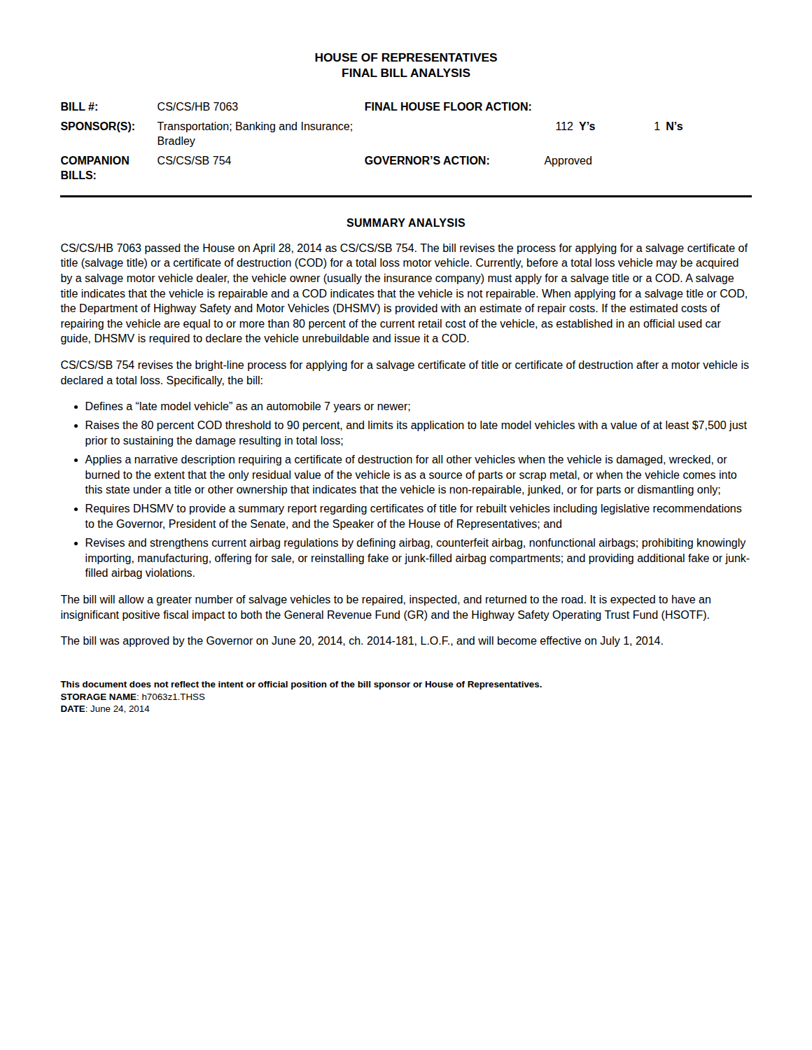HOUSE OF REPRESENTATIVES
FINAL BILL ANALYSIS
| BILL #: | CS/CS/HB 7063 | FINAL HOUSE FLOOR ACTION: | |
| SPONSOR(S): | Transportation; Banking and Insurance; Bradley | | 112 Y’s 1 N’s |
| COMPANION BILLS: | CS/CS/SB 754 | GOVERNOR’S ACTION: | Approved |
SUMMARY ANALYSIS
CS/CS/HB 7063 passed the House on April 28, 2014 as CS/CS/SB 754. The bill revises the process for applying for a salvage certificate of title (salvage title) or a certificate of destruction (COD) for a total loss motor vehicle. Currently, before a total loss vehicle may be acquired by a salvage motor vehicle dealer, the vehicle owner (usually the insurance company) must apply for a salvage title or a COD. A salvage title indicates that the vehicle is repairable and a COD indicates that the vehicle is not repairable. When applying for a salvage title or COD, the Department of Highway Safety and Motor Vehicles (DHSMV) is provided with an estimate of repair costs. If the estimated costs of repairing the vehicle are equal to or more than 80 percent of the current retail cost of the vehicle, as established in an official used car guide, DHSMV is required to declare the vehicle unrebuildable and issue it a COD.
CS/CS/SB 754 revises the bright-line process for applying for a salvage certificate of title or certificate of destruction after a motor vehicle is declared a total loss. Specifically, the bill:
Defines a “late model vehicle” as an automobile 7 years or newer;
Raises the 80 percent COD threshold to 90 percent, and limits its application to late model vehicles with a value of at least $7,500 just prior to sustaining the damage resulting in total loss;
Applies a narrative description requiring a certificate of destruction for all other vehicles when the vehicle is damaged, wrecked, or burned to the extent that the only residual value of the vehicle is as a source of parts or scrap metal, or when the vehicle comes into this state under a title or other ownership that indicates that the vehicle is non-repairable, junked, or for parts or dismantling only;
Requires DHSMV to provide a summary report regarding certificates of title for rebuilt vehicles including legislative recommendations to the Governor, President of the Senate, and the Speaker of the House of Representatives; and
Revises and strengthens current airbag regulations by defining airbag, counterfeit airbag, nonfunctional airbags; prohibiting knowingly importing, manufacturing, offering for sale, or reinstalling fake or junk-filled airbag compartments; and providing additional fake or junk-filled airbag violations.
The bill will allow a greater number of salvage vehicles to be repaired, inspected, and returned to the road. It is expected to have an insignificant positive fiscal impact to both the General Revenue Fund (GR) and the Highway Safety Operating Trust Fund (HSOTF).
The bill was approved by the Governor on June 20, 2014, ch. 2014-181, L.O.F., and will become effective on July 1, 2014.
This document does not reflect the intent or official position of the bill sponsor or House of Representatives.
STORAGE NAME: h7063z1.THSS
DATE: June 24, 2014